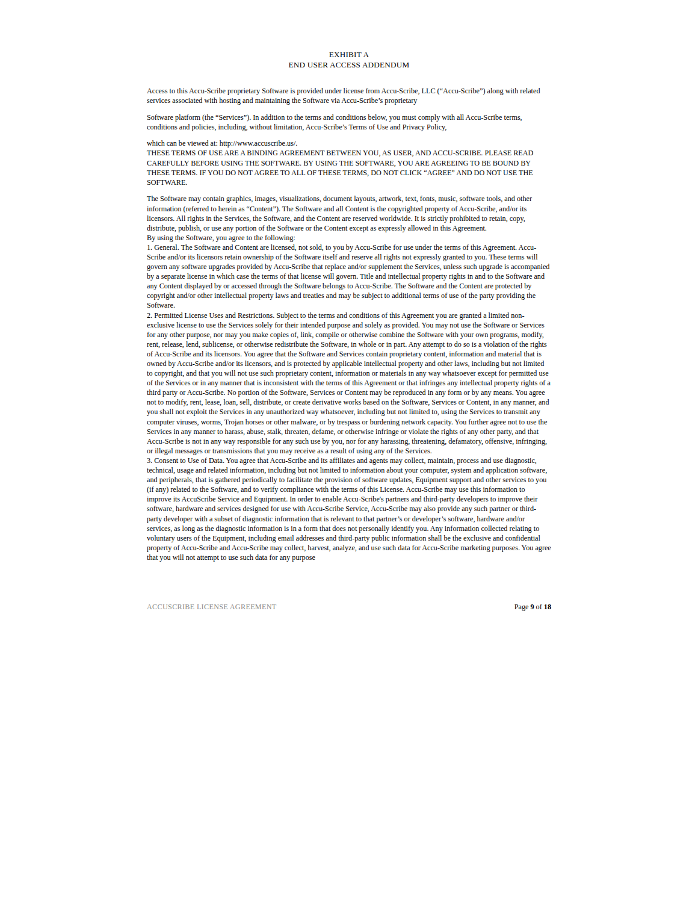EXHIBIT AEND USER ACCESS ADDENDUM
Access to this Accu-Scribe proprietary Software is provided under license from Accu-Scribe, LLC (“Accu-Scribe”) along with related services associated with hosting and maintaining the Software via Accu-Scribe’s proprietary
Software platform (the “Services”). In addition to the terms and conditions below, you must comply with all Accu-Scribe terms, conditions and policies, including, without limitation, Accu-Scribe’s Terms of Use and Privacy Policy,
which can be viewed at: http://www.accuscribe.us/.
THESE TERMS OF USE ARE A BINDING AGREEMENT BETWEEN YOU, AS USER, AND ACCU-SCRIBE. PLEASE READ CAREFULLY BEFORE USING THE SOFTWARE. BY USING THE SOFTWARE, YOU ARE AGREEING TO BE BOUND BY THESE TERMS. IF YOU DO NOT AGREE TO ALL OF THESE TERMS, DO NOT CLICK “AGREE” AND DO NOT USE THE SOFTWARE.
The Software may contain graphics, images, visualizations, document layouts, artwork, text, fonts, music, software tools, and other information (referred to herein as “Content”). The Software and all Content is the copyrighted property of Accu-Scribe, and/or its licensors. All rights in the Services, the Software, and the Content are reserved worldwide. It is strictly prohibited to retain, copy, distribute, publish, or use any portion of the Software or the Content except as expressly allowed in this Agreement.
By using the Software, you agree to the following:
1. General. The Software and Content are licensed, not sold, to you by Accu-Scribe for use under the terms of this Agreement. Accu-Scribe and/or its licensors retain ownership of the Software itself and reserve all rights not expressly granted to you. These terms will govern any software upgrades provided by Accu-Scribe that replace and/or supplement the Services, unless such upgrade is accompanied by a separate license in which case the terms of that license will govern. Title and intellectual property rights in and to the Software and any Content displayed by or accessed through the Software belongs to Accu-Scribe. The Software and the Content are protected by copyright and/or other intellectual property laws and treaties and may be subject to additional terms of use of the party providing the Software.
2. Permitted License Uses and Restrictions. Subject to the terms and conditions of this Agreement you are granted a limited non-exclusive license to use the Services solely for their intended purpose and solely as provided. You may not use the Software or Services for any other purpose, nor may you make copies of, link, compile or otherwise combine the Software with your own programs, modify, rent, release, lend, sublicense, or otherwise redistribute the Software, in whole or in part. Any attempt to do so is a violation of the rights of Accu-Scribe and its licensors. You agree that the Software and Services contain proprietary content, information and material that is owned by Accu-Scribe and/or its licensors, and is protected by applicable intellectual property and other laws, including but not limited to copyright, and that you will not use such proprietary content, information or materials in any way whatsoever except for permitted use of the Services or in any manner that is inconsistent with the terms of this Agreement or that infringes any intellectual property rights of a third party or Accu-Scribe. No portion of the Software, Services or Content may be reproduced in any form or by any means. You agree not to modify, rent, lease, loan, sell, distribute, or create derivative works based on the Software, Services or Content, in any manner, and you shall not exploit the Services in any unauthorized way whatsoever, including but not limited to, using the Services to transmit any computer viruses, worms, Trojan horses or other malware, or by trespass or burdening network capacity. You further agree not to use the Services in any manner to harass, abuse, stalk, threaten, defame, or otherwise infringe or violate the rights of any other party, and that Accu-Scribe is not in any way responsible for any such use by you, nor for any harassing, threatening, defamatory, offensive, infringing, or illegal messages or transmissions that you may receive as a result of using any of the Services.
3. Consent to Use of Data. You agree that Accu-Scribe and its affiliates and agents may collect, maintain, process and use diagnostic, technical, usage and related information, including but not limited to information about your computer, system and application software, and peripherals, that is gathered periodically to facilitate the provision of software updates, Equipment support and other services to you (if any) related to the Software, and to verify compliance with the terms of this License. Accu-Scribe may use this information to improve its AccuScribe Service and Equipment. In order to enable Accu-Scribe's partners and third-party developers to improve their software, hardware and services designed for use with Accu-Scribe Service, Accu-Scribe may also provide any such partner or third-party developer with a subset of diagnostic information that is relevant to that partner’s or developer’s software, hardware and/or services, as long as the diagnostic information is in a form that does not personally identify you. Any information collected relating to voluntary users of the Equipment, including email addresses and third-party public information shall be the exclusive and confidential property of Accu-Scribe and Accu-Scribe may collect, harvest, analyze, and use such data for Accu-Scribe marketing purposes. You agree that you will not attempt to use such data for any purpose
ACCUSCRIBE LICENSE AGREEMENT
Page 9 of 18